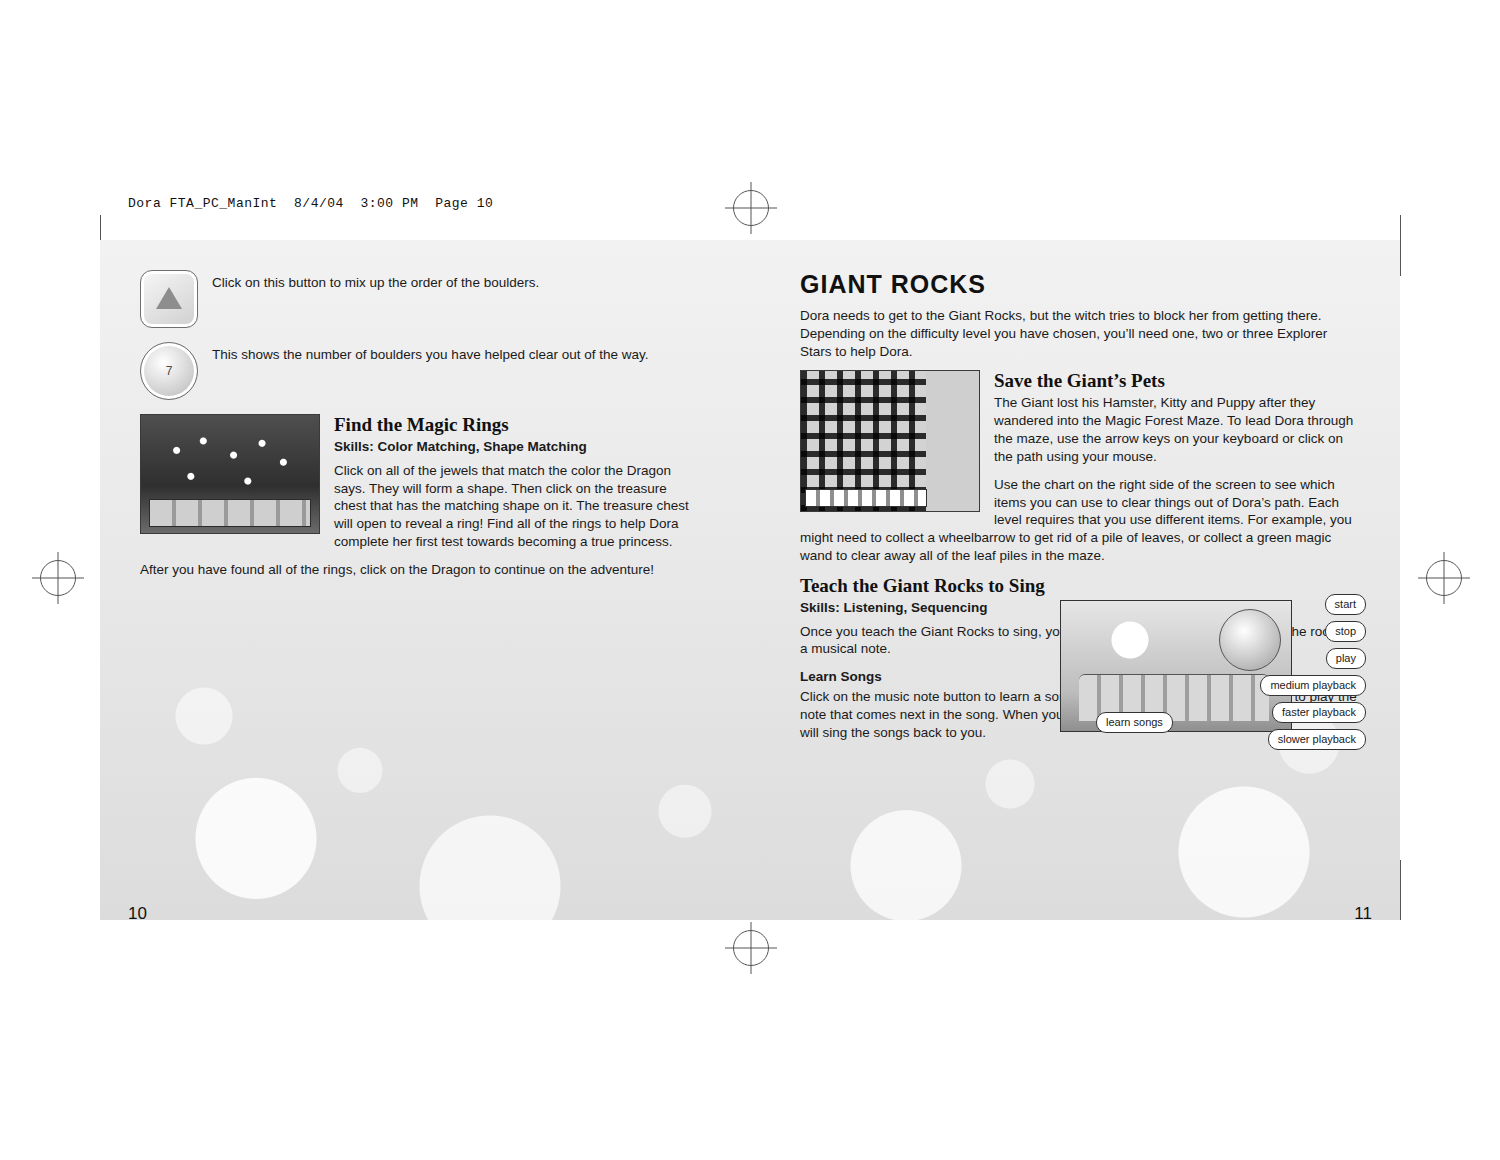Dora FTA_PC_ManInt 8/4/04 3:00 PM Page 10
Click on this button to mix up the order of the boulders.
This shows the number of boulders you have helped clear out of the way.
Find the Magic Rings
Skills: Color Matching, Shape Matching
Click on all of the jewels that match the color the Dragon says. They will form a shape. Then click on the treasure chest that has the matching shape on it. The treasure chest will open to reveal a ring! Find all of the rings to help Dora complete her first test towards becoming a true princess.
After you have found all of the rings, click on the Dragon to continue on the adventure!
GIANT ROCKS
Dora needs to get to the Giant Rocks, but the witch tries to block her from getting there. Depending on the difficulty level you have chosen, you’ll need one, two or three Explorer Stars to help Dora.
Save the Giant’s Pets
The Giant lost his Hamster, Kitty and Puppy after they wandered into the Magic Forest Maze. To lead Dora through the maze, use the arrow keys on your keyboard or click on the path using your mouse.
Use the chart on the right side of the screen to see which items you can use to clear things out of Dora’s path. Each level requires that you use different items. For example, you might need to collect a wheelbarrow to get rid of a pile of leaves, or collect a green magic wand to clear away all of the leaf piles in the maze.
Teach the Giant Rocks to Sing
Skills: Listening, Sequencing
Once you teach the Giant Rocks to sing, you can make songs with them! Each of the rocks is a musical note.
Learn Songs
Click on the music note button to learn a song. Click the rock with the arrow over it to play the note that comes next in the song. When you’ve played all of the notes in the song, the rocks will sing the songs back to you.
start stop play medium playback faster playback slower playback learn songs
10
11